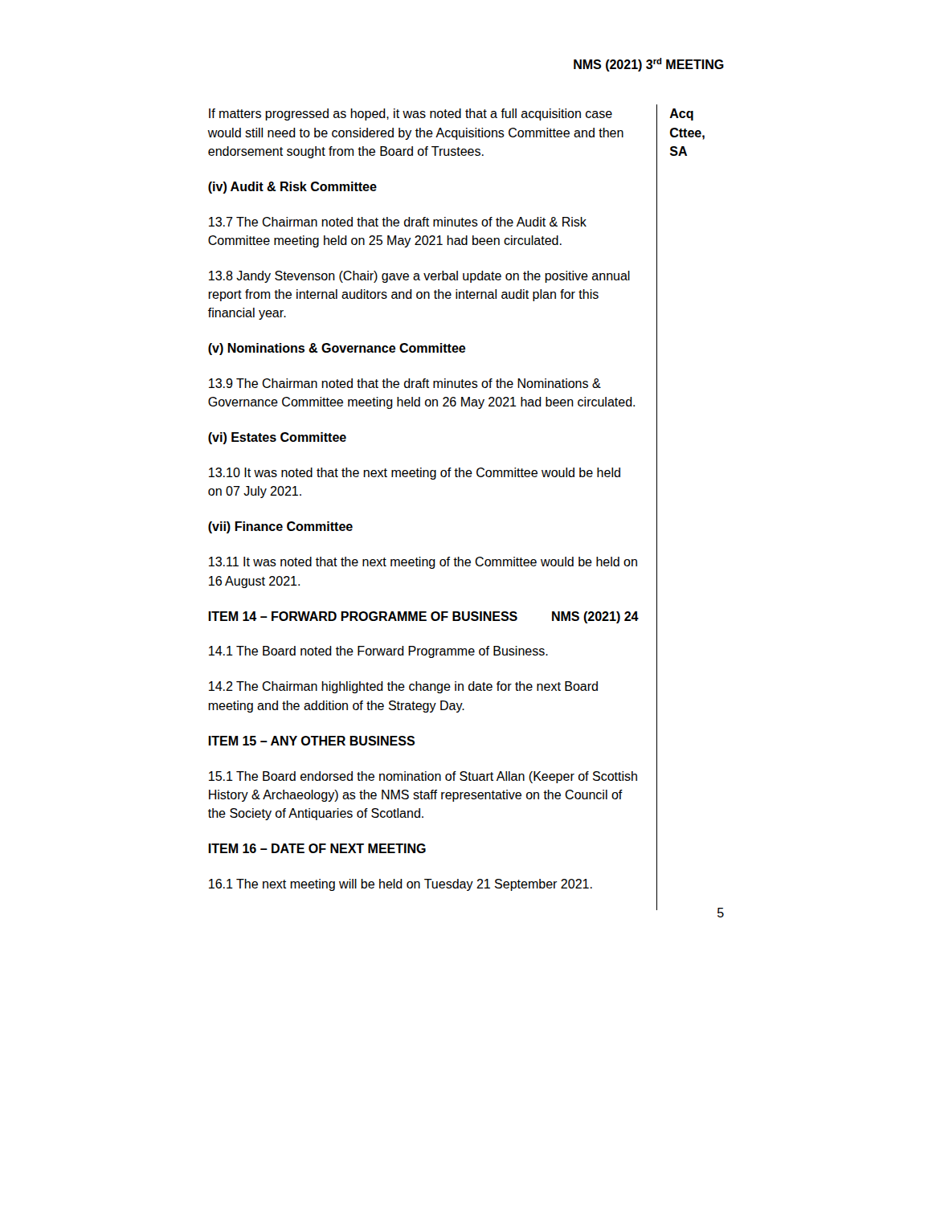NMS (2021) 3rd MEETING
If matters progressed as hoped, it was noted that a full acquisition case would still need to be considered by the Acquisitions Committee and then endorsement sought from the Board of Trustees.
(iv) Audit & Risk Committee
13.7 The Chairman noted that the draft minutes of the Audit & Risk Committee meeting held on 25 May 2021 had been circulated.
13.8 Jandy Stevenson (Chair) gave a verbal update on the positive annual report from the internal auditors and on the internal audit plan for this financial year.
(v) Nominations & Governance Committee
13.9 The Chairman noted that the draft minutes of the Nominations & Governance Committee meeting held on 26 May 2021 had been circulated.
(vi) Estates Committee
13.10 It was noted that the next meeting of the Committee would be held on 07 July 2021.
(vii) Finance Committee
13.11 It was noted that the next meeting of the Committee would be held on 16 August 2021.
ITEM 14 – FORWARD PROGRAMME OF BUSINESS NMS (2021) 24
14.1 The Board noted the Forward Programme of Business.
14.2 The Chairman highlighted the change in date for the next Board meeting and the addition of the Strategy Day.
ITEM 15 – ANY OTHER BUSINESS
15.1 The Board endorsed the nomination of Stuart Allan (Keeper of Scottish History & Archaeology) as the NMS staff representative on the Council of the Society of Antiquaries of Scotland.
ITEM 16 – DATE OF NEXT MEETING
16.1 The next meeting will be held on Tuesday 21 September 2021.
Acq
Cttee,
SA
5